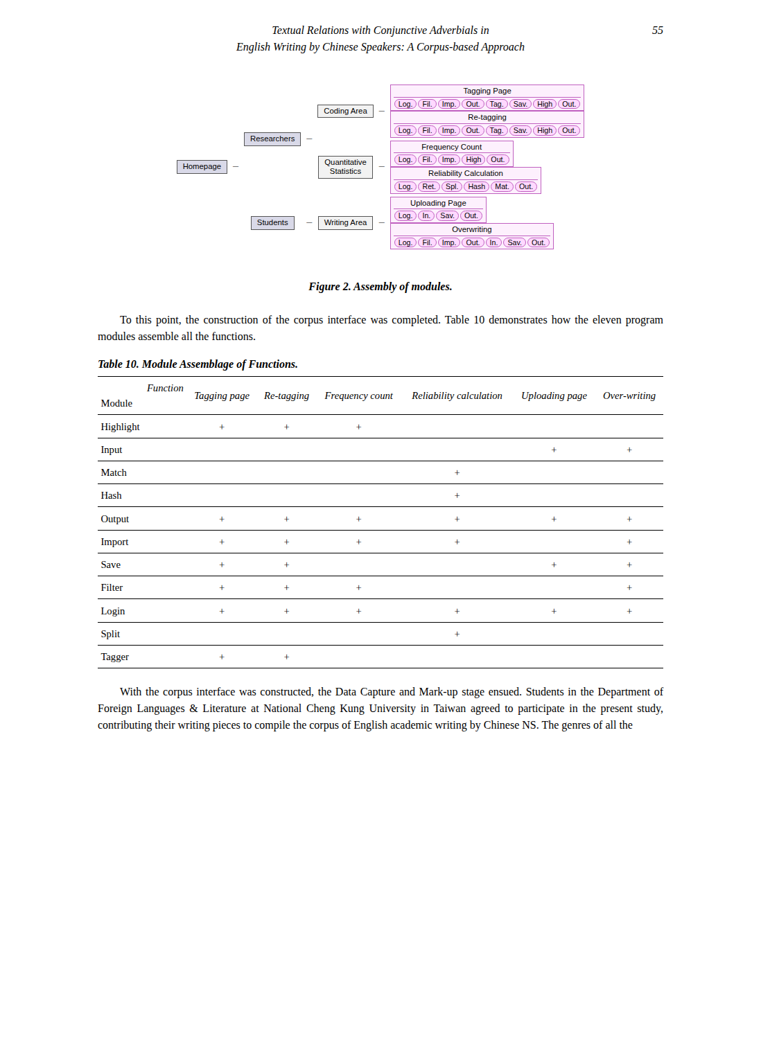55 Textual Relations with Conjunctive Adverbials in English Writing by Chinese Speakers: A Corpus-based Approach
| Homepage | ─ | Researchers | ─ | Coding Area | ─ | Tagging Page Log. Fil. Imp. Out. Tag. Sav. High Out. Re-tagging Log. Fil. Imp. Out. Tag. Sav. High Out. |
| Quantitative Statistics | ─ | Frequency Count Log. Fil. Imp. High Out. Reliability Calculation Log. Ret. Spl. Hash Mat. Out. |
| Students | ─ | Writing Area | ─ | Uploading Page Log. In. Sav. Out. Overwriting Log. Fil. Imp. Out. In. Sav. Out. |
Figure 2. Assembly of modules.
To this point, the construction of the corpus interface was completed. Table 10 demonstrates how the eleven program modules assemble all the functions.
Table 10. Module Assemblage of Functions.
| Function Module | Tagging page | Re-tagging | Frequency count | Reliability calculation | Uploading page | Over-writing |
| --- | --- | --- | --- | --- | --- | --- |
| Highlight | + | + | + | | | |
| Input | | | | | + | + |
| Match | | | | + | | |
| Hash | | | | + | | |
| Output | + | + | + | + | + | + |
| Import | + | + | + | + | | + |
| Save | + | + | | | + | + |
| Filter | + | + | + | | | + |
| Login | + | + | + | + | + | + |
| Split | | | | + | | |
| Tagger | + | + | | | | |
With the corpus interface was constructed, the Data Capture and Mark-up stage ensued. Students in the Department of Foreign Languages & Literature at National Cheng Kung University in Taiwan agreed to participate in the present study, contributing their writing pieces to compile the corpus of English academic writing by Chinese NS. The genres of all the